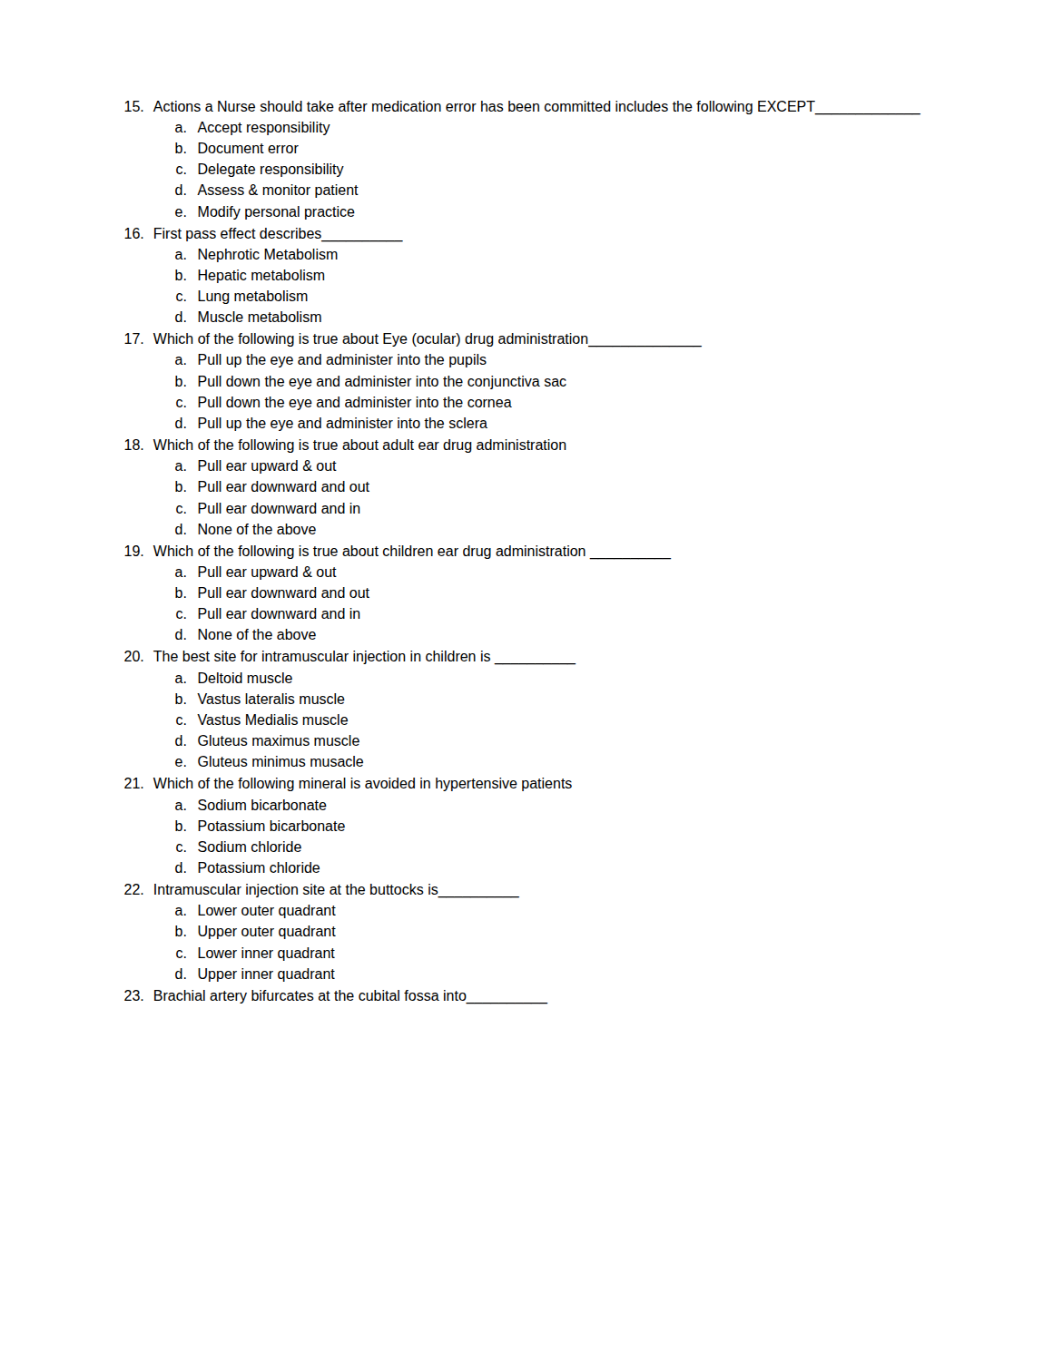Actions a Nurse should take after medication error has been committed includes the following EXCEPT_____________
Accept responsibility
Document error
Delegate responsibility
Assess & monitor patient
Modify personal practice
First pass effect describes__________
Nephrotic Metabolism
Hepatic metabolism
Lung metabolism
Muscle metabolism
Which of the following is true about Eye (ocular) drug administration______________
Pull up the eye and administer into the pupils
Pull down the eye and administer into the conjunctiva sac
Pull down the eye and administer into the cornea
Pull up the eye and administer into the sclera
Which of the following is true about adult ear drug administration
Pull ear upward & out
Pull ear downward and out
Pull ear downward and in
None of the above
Which of the following is true about children ear drug administration __________
Pull ear upward & out
Pull ear downward and out
Pull ear downward and in
None of the above
The best site for intramuscular injection in children is __________
Deltoid muscle
Vastus lateralis muscle
Vastus Medialis muscle
Gluteus maximus muscle
Gluteus minimus musacle
Which of the following mineral is avoided in hypertensive patients
Sodium bicarbonate
Potassium bicarbonate
Sodium chloride
Potassium chloride
Intramuscular injection site at the buttocks is__________
Lower outer quadrant
Upper outer quadrant
Lower inner quadrant
Upper inner quadrant
Brachial artery bifurcates at the cubital fossa into__________